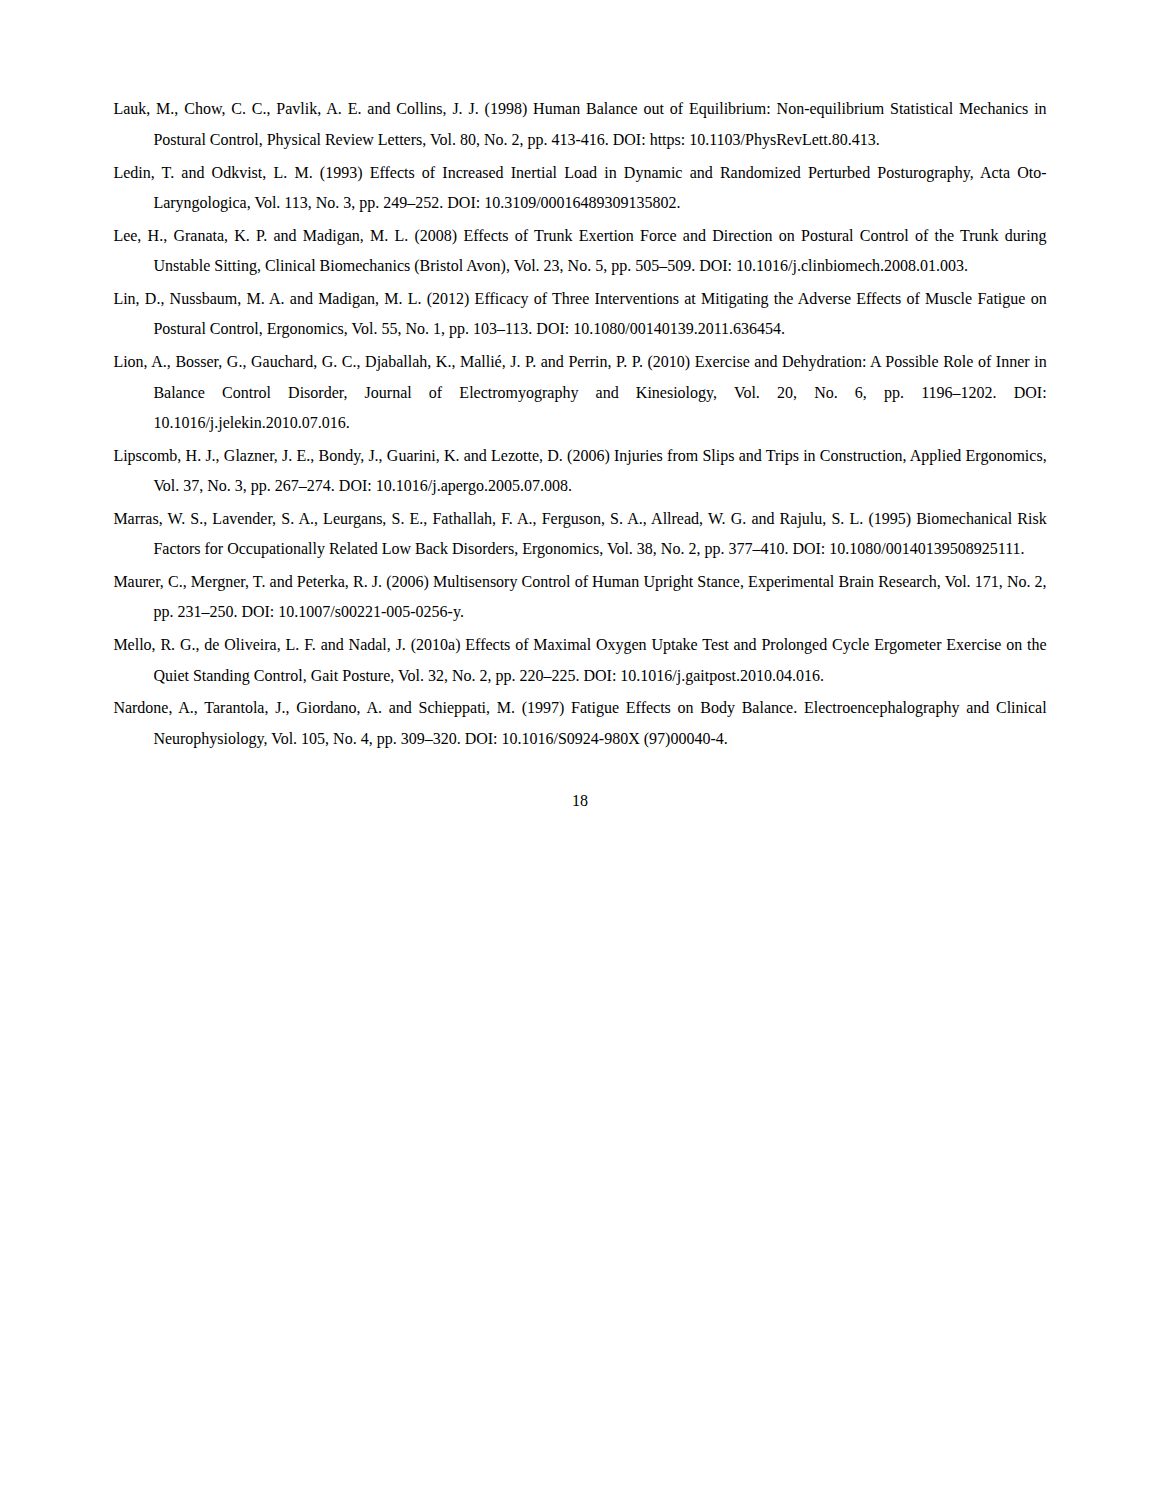Lauk, M., Chow, C. C., Pavlik, A. E. and Collins, J. J. (1998) Human Balance out of Equilibrium: Non-equilibrium Statistical Mechanics in Postural Control, Physical Review Letters, Vol. 80, No. 2, pp. 413-416. DOI: https: 10.1103/PhysRevLett.80.413.
Ledin, T. and Odkvist, L. M. (1993) Effects of Increased Inertial Load in Dynamic and Randomized Perturbed Posturography, Acta Oto-Laryngologica, Vol. 113, No. 3, pp. 249–252. DOI: 10.3109/00016489309135802.
Lee, H., Granata, K. P. and Madigan, M. L. (2008) Effects of Trunk Exertion Force and Direction on Postural Control of the Trunk during Unstable Sitting, Clinical Biomechanics (Bristol Avon), Vol. 23, No. 5, pp. 505–509. DOI: 10.1016/j.clinbiomech.2008.01.003.
Lin, D., Nussbaum, M. A. and Madigan, M. L. (2012) Efficacy of Three Interventions at Mitigating the Adverse Effects of Muscle Fatigue on Postural Control, Ergonomics, Vol. 55, No. 1, pp. 103–113. DOI: 10.1080/00140139.2011.636454.
Lion, A., Bosser, G., Gauchard, G. C., Djaballah, K., Mallié, J. P. and Perrin, P. P. (2010) Exercise and Dehydration: A Possible Role of Inner in Balance Control Disorder, Journal of Electromyography and Kinesiology, Vol. 20, No. 6, pp. 1196–1202. DOI: 10.1016/j.jelekin.2010.07.016.
Lipscomb, H. J., Glazner, J. E., Bondy, J., Guarini, K. and Lezotte, D. (2006) Injuries from Slips and Trips in Construction, Applied Ergonomics, Vol. 37, No. 3, pp. 267–274. DOI: 10.1016/j.apergo.2005.07.008.
Marras, W. S., Lavender, S. A., Leurgans, S. E., Fathallah, F. A., Ferguson, S. A., Allread, W. G. and Rajulu, S. L. (1995) Biomechanical Risk Factors for Occupationally Related Low Back Disorders, Ergonomics, Vol. 38, No. 2, pp. 377–410. DOI: 10.1080/00140139508925111.
Maurer, C., Mergner, T. and Peterka, R. J. (2006) Multisensory Control of Human Upright Stance, Experimental Brain Research, Vol. 171, No. 2, pp. 231–250. DOI: 10.1007/s00221-005-0256-y.
Mello, R. G., de Oliveira, L. F. and Nadal, J. (2010a) Effects of Maximal Oxygen Uptake Test and Prolonged Cycle Ergometer Exercise on the Quiet Standing Control, Gait Posture, Vol. 32, No. 2, pp. 220–225. DOI: 10.1016/j.gaitpost.2010.04.016.
Nardone, A., Tarantola, J., Giordano, A. and Schieppati, M. (1997) Fatigue Effects on Body Balance. Electroencephalography and Clinical Neurophysiology, Vol. 105, No. 4, pp. 309–320. DOI: 10.1016/S0924-980X (97)00040-4.
18